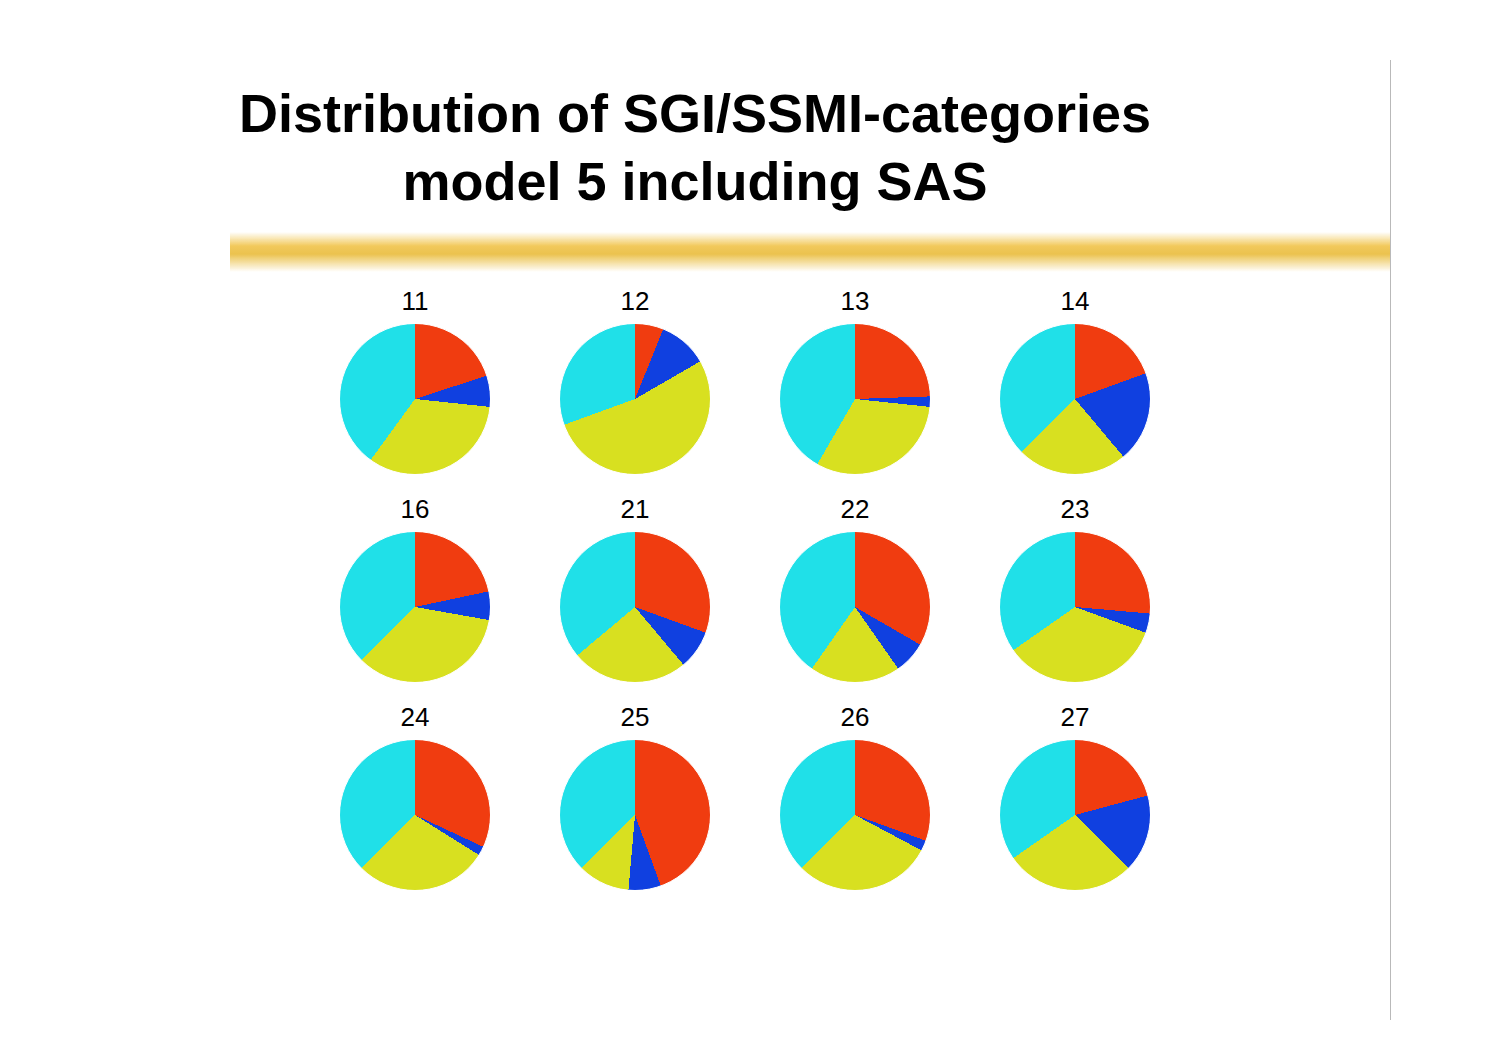Distribution of SGI/SSMI-categories
model 5 including SAS
11
12
13
14
16
21
22
23
24
25
26
27